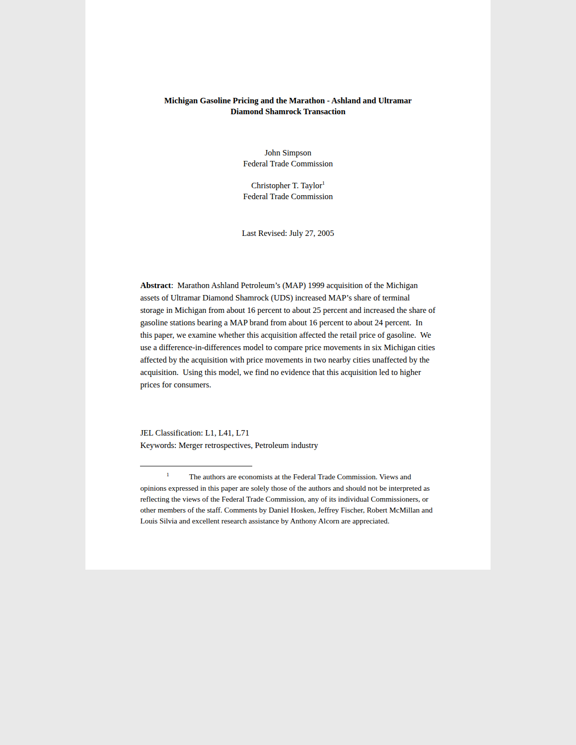Michigan Gasoline Pricing and the Marathon - Ashland and Ultramar Diamond Shamrock Transaction
John Simpson
Federal Trade Commission
Christopher T. Taylor1
Federal Trade Commission
Last Revised: July 27, 2005
Abstract: Marathon Ashland Petroleum’s (MAP) 1999 acquisition of the Michigan assets of Ultramar Diamond Shamrock (UDS) increased MAP’s share of terminal storage in Michigan from about 16 percent to about 25 percent and increased the share of gasoline stations bearing a MAP brand from about 16 percent to about 24 percent. In this paper, we examine whether this acquisition affected the retail price of gasoline. We use a difference-in-differences model to compare price movements in six Michigan cities affected by the acquisition with price movements in two nearby cities unaffected by the acquisition. Using this model, we find no evidence that this acquisition led to higher prices for consumers.
JEL Classification: L1, L41, L71
Keywords: Merger retrospectives, Petroleum industry
1 The authors are economists at the Federal Trade Commission. Views and opinions expressed in this paper are solely those of the authors and should not be interpreted as reflecting the views of the Federal Trade Commission, any of its individual Commissioners, or other members of the staff. Comments by Daniel Hosken, Jeffrey Fischer, Robert McMillan and Louis Silvia and excellent research assistance by Anthony Alcorn are appreciated.